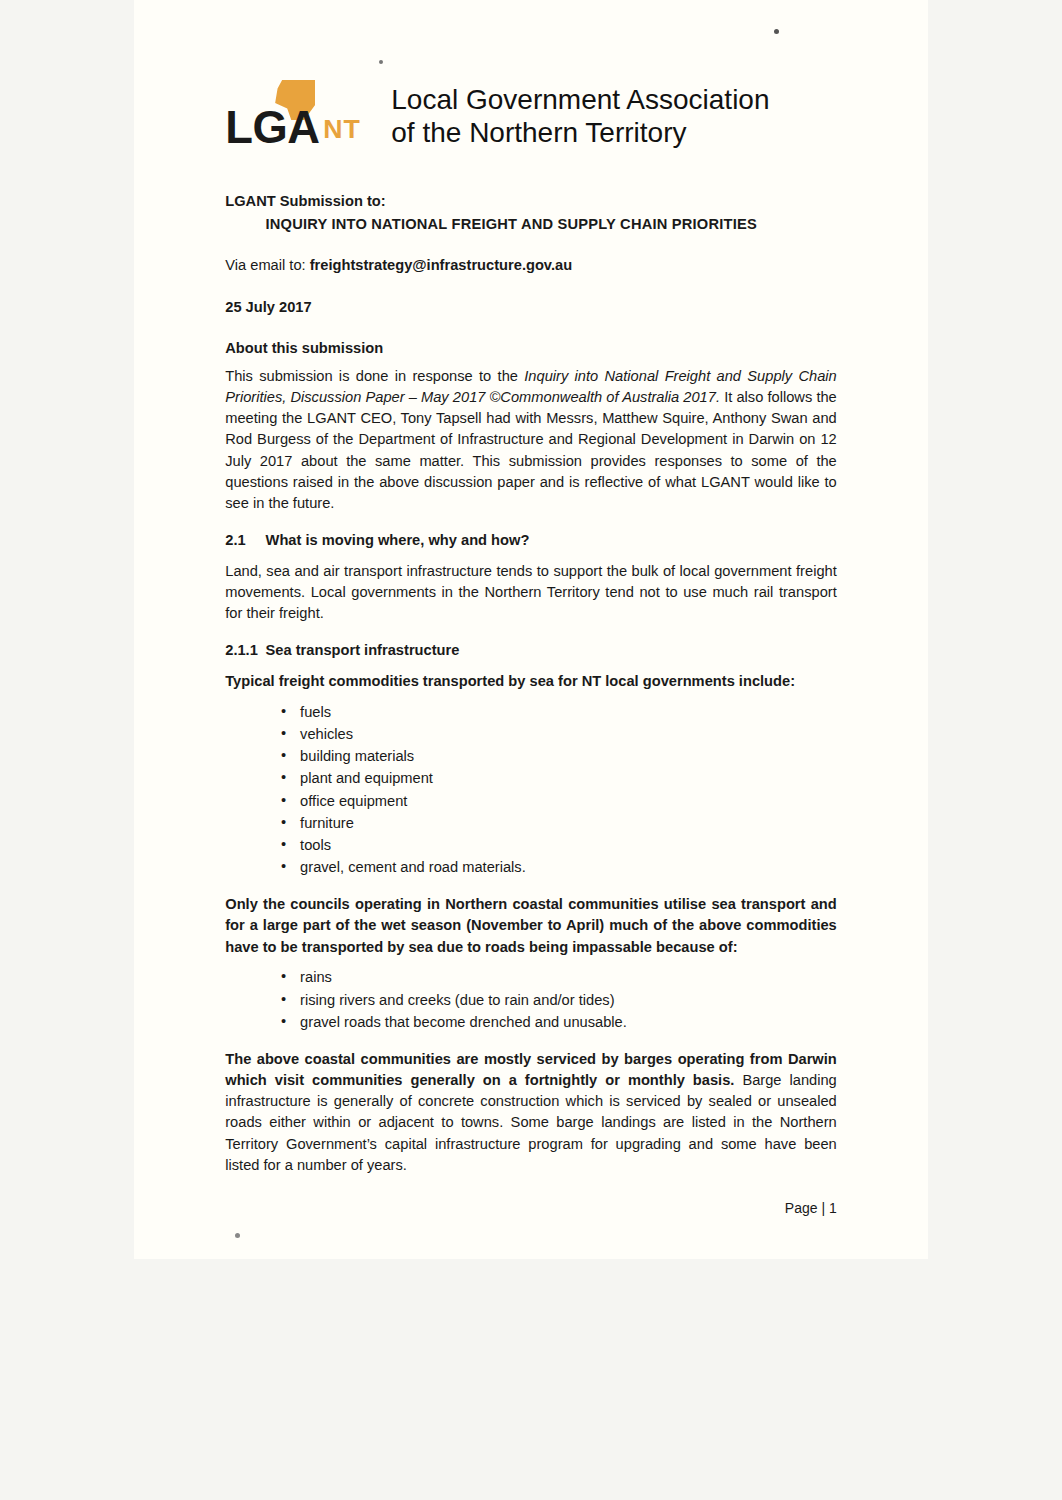LGA NT
Local Government Association
of the Northern Territory
LGANT Submission to:
INQUIRY INTO NATIONAL FREIGHT AND SUPPLY CHAIN PRIORITIES
Via email to: freightstrategy@infrastructure.gov.au
25 July 2017
About this submission
This submission is done in response to the Inquiry into National Freight and Supply Chain Priorities, Discussion Paper – May 2017 ©Commonwealth of Australia 2017. It also follows the meeting the LGANT CEO, Tony Tapsell had with Messrs, Matthew Squire, Anthony Swan and Rod Burgess of the Department of Infrastructure and Regional Development in Darwin on 12 July 2017 about the same matter. This submission provides responses to some of the questions raised in the above discussion paper and is reflective of what LGANT would like to see in the future.
2.1 What is moving where, why and how?
Land, sea and air transport infrastructure tends to support the bulk of local government freight movements. Local governments in the Northern Territory tend not to use much rail transport for their freight.
2.1.1 Sea transport infrastructure
Typical freight commodities transported by sea for NT local governments include:
fuels
vehicles
building materials
plant and equipment
office equipment
furniture
tools
gravel, cement and road materials.
Only the councils operating in Northern coastal communities utilise sea transport and for a large part of the wet season (November to April) much of the above commodities have to be transported by sea due to roads being impassable because of:
rains
rising rivers and creeks (due to rain and/or tides)
gravel roads that become drenched and unusable.
The above coastal communities are mostly serviced by barges operating from Darwin which visit communities generally on a fortnightly or monthly basis. Barge landing infrastructure is generally of concrete construction which is serviced by sealed or unsealed roads either within or adjacent to towns. Some barge landings are listed in the Northern Territory Government’s capital infrastructure program for upgrading and some have been listed for a number of years.
Page | 1